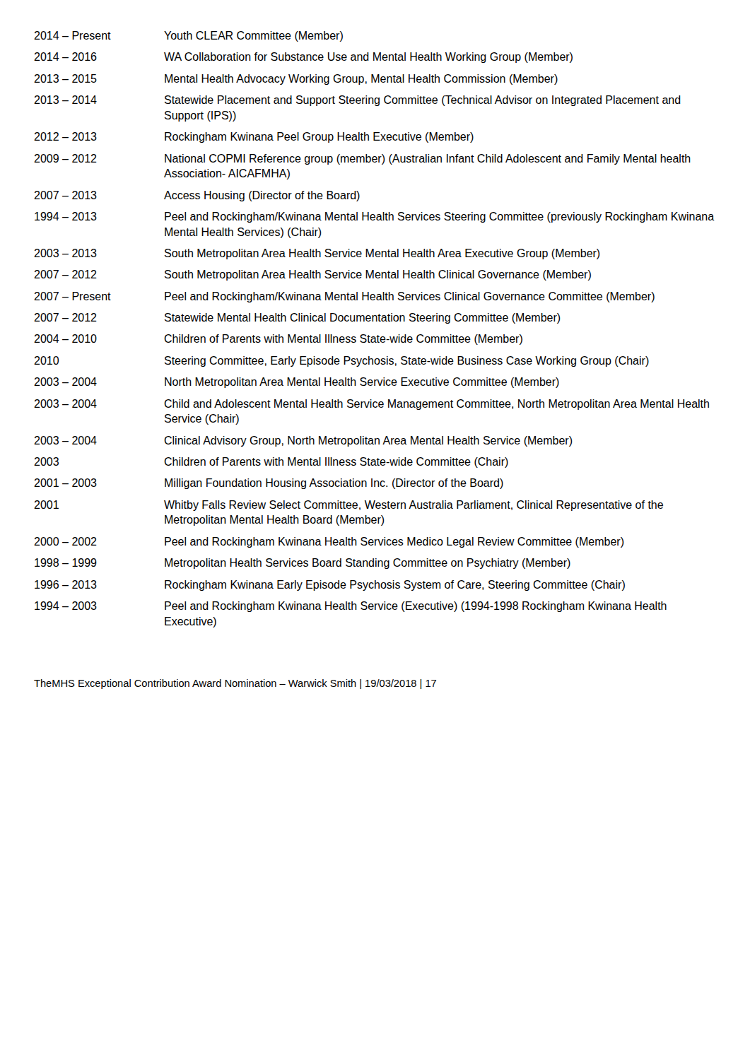| 2014 – Present | Youth CLEAR Committee (Member) |
| 2014 – 2016 | WA Collaboration for Substance Use and Mental Health Working Group (Member) |
| 2013 – 2015 | Mental Health Advocacy Working Group, Mental Health Commission (Member) |
| 2013 – 2014 | Statewide Placement and Support Steering Committee (Technical Advisor on Integrated Placement and Support (IPS)) |
| 2012 – 2013 | Rockingham Kwinana Peel Group Health Executive (Member) |
| 2009 – 2012 | National COPMI Reference group (member) (Australian Infant Child Adolescent and Family Mental health Association- AICAFMHA) |
| 2007 – 2013 | Access Housing (Director of the Board) |
| 1994 – 2013 | Peel and Rockingham/Kwinana Mental Health Services Steering Committee (previously Rockingham Kwinana Mental Health Services) (Chair) |
| 2003 – 2013 | South Metropolitan Area Health Service Mental Health Area Executive Group (Member) |
| 2007 – 2012 | South Metropolitan Area Health Service Mental Health Clinical Governance (Member) |
| 2007 – Present | Peel and Rockingham/Kwinana Mental Health Services Clinical Governance Committee (Member) |
| 2007 – 2012 | Statewide Mental Health Clinical Documentation Steering Committee (Member) |
| 2004 – 2010 | Children of Parents with Mental Illness State-wide Committee (Member) |
| 2010 | Steering Committee, Early Episode Psychosis, State-wide Business Case Working Group (Chair) |
| 2003 – 2004 | North Metropolitan Area Mental Health Service Executive Committee (Member) |
| 2003 – 2004 | Child and Adolescent Mental Health Service Management Committee, North Metropolitan Area Mental Health Service (Chair) |
| 2003 – 2004 | Clinical Advisory Group, North Metropolitan Area Mental Health Service (Member) |
| 2003 | Children of Parents with Mental Illness State-wide Committee (Chair) |
| 2001 – 2003 | Milligan Foundation Housing Association Inc. (Director of the Board) |
| 2001 | Whitby Falls Review Select Committee, Western Australia Parliament, Clinical Representative of the Metropolitan Mental Health Board (Member) |
| 2000 – 2002 | Peel and Rockingham Kwinana Health Services Medico Legal Review Committee (Member) |
| 1998 – 1999 | Metropolitan Health Services Board Standing Committee on Psychiatry (Member) |
| 1996 – 2013 | Rockingham Kwinana Early Episode Psychosis System of Care, Steering Committee (Chair) |
| 1994 – 2003 | Peel and Rockingham Kwinana Health Service (Executive) (1994-1998 Rockingham Kwinana Health Executive) |
TheMHS Exceptional Contribution Award Nomination – Warwick Smith | 19/03/2018 | 17